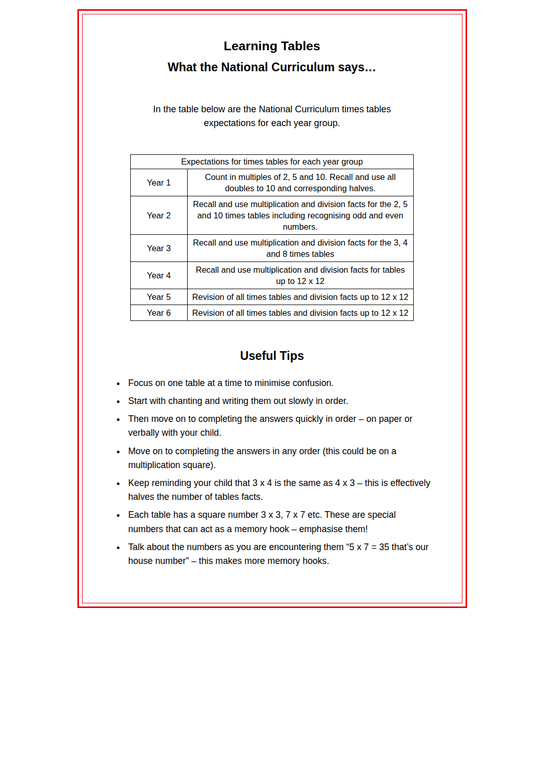Learning Tables
What the National Curriculum says…
In the table below are the National Curriculum times tables expectations for each year group.
Expectations for times tables for each year group
| Year 1 | Count in multiples of 2, 5 and 10. Recall and use all doubles to 10 and corresponding halves. |
| Year 2 | Recall and use multiplication and division facts for the 2, 5 and 10 times tables including recognising odd and even numbers. |
| Year 3 | Recall and use multiplication and division facts for the 3, 4 and 8 times tables |
| Year 4 | Recall and use multiplication and division facts for tables up to 12 x 12 |
| Year 5 | Revision of all times tables and division facts up to 12 x 12 |
| Year 6 | Revision of all times tables and division facts up to 12 x 12 |
Useful Tips
Focus on one table at a time to minimise confusion.
Start with chanting and writing them out slowly in order.
Then move on to completing the answers quickly in order – on paper or verbally with your child.
Move on to completing the answers in any order (this could be on a multiplication square).
Keep reminding your child that 3 x 4 is the same as 4 x 3 – this is effectively halves the number of tables facts.
Each table has a square number 3 x 3, 7 x 7 etc. These are special numbers that can act as a memory hook – emphasise them!
Talk about the numbers as you are encountering them “5 x 7 = 35 that’s our house number” – this makes more memory hooks.